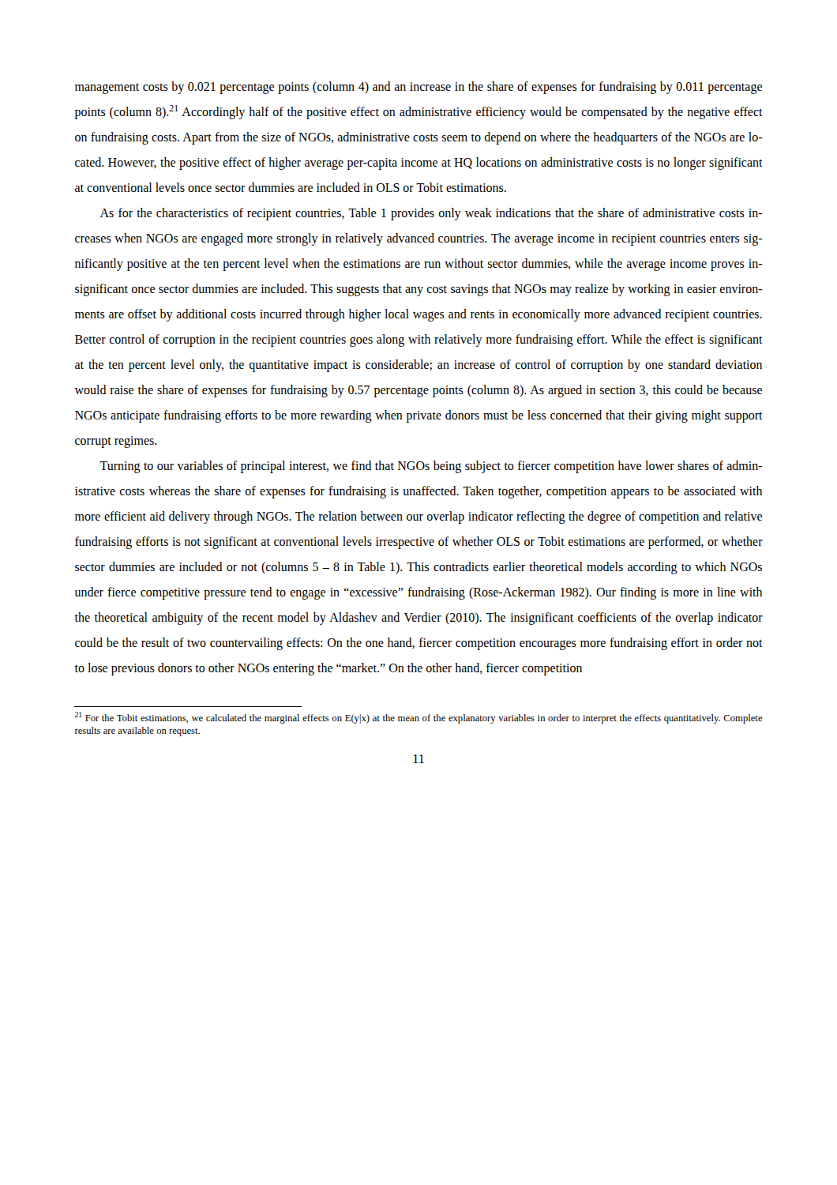management costs by 0.021 percentage points (column 4) and an increase in the share of expenses for fundraising by 0.011 percentage points (column 8).21 Accordingly half of the positive effect on administrative efficiency would be compensated by the negative effect on fundraising costs. Apart from the size of NGOs, administrative costs seem to depend on where the headquarters of the NGOs are located. However, the positive effect of higher average per-capita income at HQ locations on administrative costs is no longer significant at conventional levels once sector dummies are included in OLS or Tobit estimations.
As for the characteristics of recipient countries, Table 1 provides only weak indications that the share of administrative costs increases when NGOs are engaged more strongly in relatively advanced countries. The average income in recipient countries enters significantly positive at the ten percent level when the estimations are run without sector dummies, while the average income proves insignificant once sector dummies are included. This suggests that any cost savings that NGOs may realize by working in easier environments are offset by additional costs incurred through higher local wages and rents in economically more advanced recipient countries. Better control of corruption in the recipient countries goes along with relatively more fundraising effort. While the effect is significant at the ten percent level only, the quantitative impact is considerable; an increase of control of corruption by one standard deviation would raise the share of expenses for fundraising by 0.57 percentage points (column 8). As argued in section 3, this could be because NGOs anticipate fundraising efforts to be more rewarding when private donors must be less concerned that their giving might support corrupt regimes.
Turning to our variables of principal interest, we find that NGOs being subject to fiercer competition have lower shares of administrative costs whereas the share of expenses for fundraising is unaffected. Taken together, competition appears to be associated with more efficient aid delivery through NGOs. The relation between our overlap indicator reflecting the degree of competition and relative fundraising efforts is not significant at conventional levels irrespective of whether OLS or Tobit estimations are performed, or whether sector dummies are included or not (columns 5 – 8 in Table 1). This contradicts earlier theoretical models according to which NGOs under fierce competitive pressure tend to engage in “excessive” fundraising (Rose-Ackerman 1982). Our finding is more in line with the theoretical ambiguity of the recent model by Aldashev and Verdier (2010). The insignificant coefficients of the overlap indicator could be the result of two countervailing effects: On the one hand, fiercer competition encourages more fundraising effort in order not to lose previous donors to other NGOs entering the “market.” On the other hand, fiercer competition
21 For the Tobit estimations, we calculated the marginal effects on E(y|x) at the mean of the explanatory variables in order to interpret the effects quantitatively. Complete results are available on request.
11